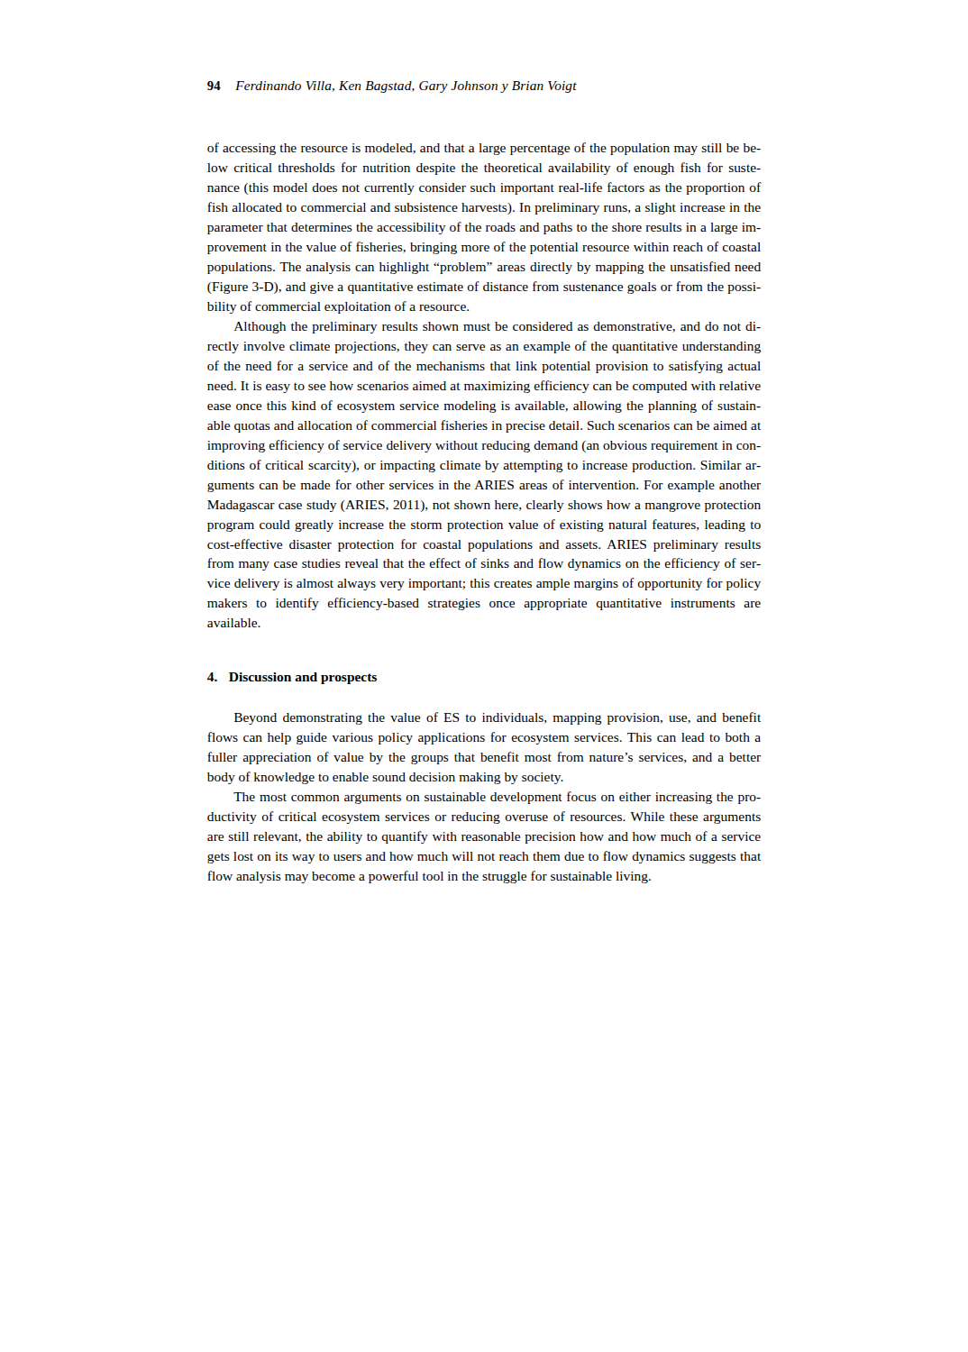94 Ferdinando Villa, Ken Bagstad, Gary Johnson y Brian Voigt
of accessing the resource is modeled, and that a large percentage of the population may still be below critical thresholds for nutrition despite the theoretical availability of enough fish for sustenance (this model does not currently consider such important real-life factors as the proportion of fish allocated to commercial and subsistence harvests). In preliminary runs, a slight increase in the parameter that determines the accessibility of the roads and paths to the shore results in a large improvement in the value of fisheries, bringing more of the potential resource within reach of coastal populations. The analysis can highlight “problem” areas directly by mapping the unsatisfied need (Figure 3-D), and give a quantitative estimate of distance from sustenance goals or from the possibility of commercial exploitation of a resource.
Although the preliminary results shown must be considered as demonstrative, and do not directly involve climate projections, they can serve as an example of the quantitative understanding of the need for a service and of the mechanisms that link potential provision to satisfying actual need. It is easy to see how scenarios aimed at maximizing efficiency can be computed with relative ease once this kind of ecosystem service modeling is available, allowing the planning of sustainable quotas and allocation of commercial fisheries in precise detail. Such scenarios can be aimed at improving efficiency of service delivery without reducing demand (an obvious requirement in conditions of critical scarcity), or impacting climate by attempting to increase production. Similar arguments can be made for other services in the ARIES areas of intervention. For example another Madagascar case study (ARIES, 2011), not shown here, clearly shows how a mangrove protection program could greatly increase the storm protection value of existing natural features, leading to cost-effective disaster protection for coastal populations and assets. ARIES preliminary results from many case studies reveal that the effect of sinks and flow dynamics on the efficiency of service delivery is almost always very important; this creates ample margins of opportunity for policy makers to identify efficiency-based strategies once appropriate quantitative instruments are available.
4. Discussion and prospects
Beyond demonstrating the value of ES to individuals, mapping provision, use, and benefit flows can help guide various policy applications for ecosystem services. This can lead to both a fuller appreciation of value by the groups that benefit most from nature’s services, and a better body of knowledge to enable sound decision making by society.
The most common arguments on sustainable development focus on either increasing the productivity of critical ecosystem services or reducing overuse of resources. While these arguments are still relevant, the ability to quantify with reasonable precision how and how much of a service gets lost on its way to users and how much will not reach them due to flow dynamics suggests that flow analysis may become a powerful tool in the struggle for sustainable living.